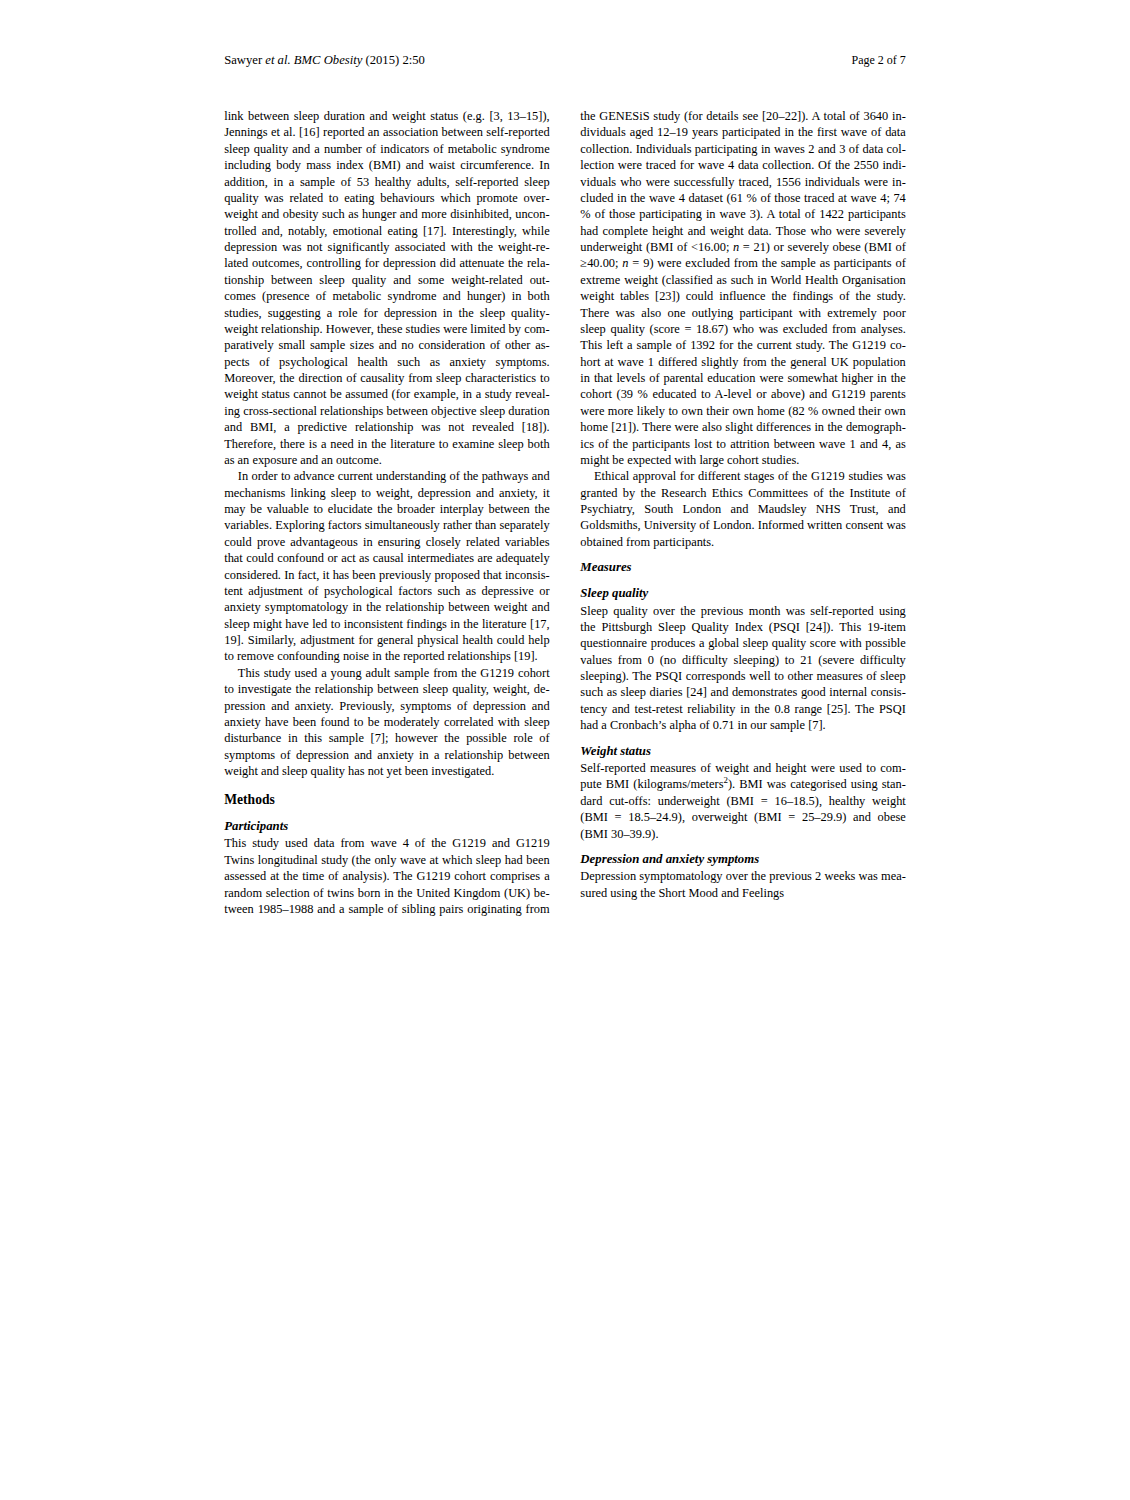Sawyer et al. BMC Obesity (2015) 2:50
Page 2 of 7
link between sleep duration and weight status (e.g. [3, 13–15]), Jennings et al. [16] reported an association between self-reported sleep quality and a number of indicators of metabolic syndrome including body mass index (BMI) and waist circumference. In addition, in a sample of 53 healthy adults, self-reported sleep quality was related to eating behaviours which promote overweight and obesity such as hunger and more disinhibited, uncontrolled and, notably, emotional eating [17]. Interestingly, while depression was not significantly associated with the weight-related outcomes, controlling for depression did attenuate the relationship between sleep quality and some weight-related outcomes (presence of metabolic syndrome and hunger) in both studies, suggesting a role for depression in the sleep quality-weight relationship. However, these studies were limited by comparatively small sample sizes and no consideration of other aspects of psychological health such as anxiety symptoms. Moreover, the direction of causality from sleep characteristics to weight status cannot be assumed (for example, in a study revealing cross-sectional relationships between objective sleep duration and BMI, a predictive relationship was not revealed [18]). Therefore, there is a need in the literature to examine sleep both as an exposure and an outcome.
In order to advance current understanding of the pathways and mechanisms linking sleep to weight, depression and anxiety, it may be valuable to elucidate the broader interplay between the variables. Exploring factors simultaneously rather than separately could prove advantageous in ensuring closely related variables that could confound or act as causal intermediates are adequately considered. In fact, it has been previously proposed that inconsistent adjustment of psychological factors such as depressive or anxiety symptomatology in the relationship between weight and sleep might have led to inconsistent findings in the literature [17, 19]. Similarly, adjustment for general physical health could help to remove confounding noise in the reported relationships [19].
This study used a young adult sample from the G1219 cohort to investigate the relationship between sleep quality, weight, depression and anxiety. Previously, symptoms of depression and anxiety have been found to be moderately correlated with sleep disturbance in this sample [7]; however the possible role of symptoms of depression and anxiety in a relationship between weight and sleep quality has not yet been investigated.
Methods
Participants
This study used data from wave 4 of the G1219 and G1219 Twins longitudinal study (the only wave at which sleep had been assessed at the time of analysis). The G1219 cohort comprises a random selection of twins born in the United Kingdom (UK) between 1985–1988 and a sample of sibling pairs originating from the GENESiS study (for details see [20–22]). A total of 3640 individuals aged 12–19 years participated in the first wave of data collection. Individuals participating in waves 2 and 3 of data collection were traced for wave 4 data collection. Of the 2550 individuals who were successfully traced, 1556 individuals were included in the wave 4 dataset (61 % of those traced at wave 4; 74 % of those participating in wave 3). A total of 1422 participants had complete height and weight data. Those who were severely underweight (BMI of <16.00; n = 21) or severely obese (BMI of ≥40.00; n = 9) were excluded from the sample as participants of extreme weight (classified as such in World Health Organisation weight tables [23]) could influence the findings of the study. There was also one outlying participant with extremely poor sleep quality (score = 18.67) who was excluded from analyses. This left a sample of 1392 for the current study. The G1219 cohort at wave 1 differed slightly from the general UK population in that levels of parental education were somewhat higher in the cohort (39 % educated to A-level or above) and G1219 parents were more likely to own their own home (82 % owned their own home [21]). There were also slight differences in the demographics of the participants lost to attrition between wave 1 and 4, as might be expected with large cohort studies.
Ethical approval for different stages of the G1219 studies was granted by the Research Ethics Committees of the Institute of Psychiatry, South London and Maudsley NHS Trust, and Goldsmiths, University of London. Informed written consent was obtained from participants.
Measures
Sleep quality
Sleep quality over the previous month was self-reported using the Pittsburgh Sleep Quality Index (PSQI [24]). This 19-item questionnaire produces a global sleep quality score with possible values from 0 (no difficulty sleeping) to 21 (severe difficulty sleeping). The PSQI corresponds well to other measures of sleep such as sleep diaries [24] and demonstrates good internal consistency and test-retest reliability in the 0.8 range [25]. The PSQI had a Cronbach’s alpha of 0.71 in our sample [7].
Weight status
Self-reported measures of weight and height were used to compute BMI (kilograms/meters2). BMI was categorised using standard cut-offs: underweight (BMI = 16–18.5), healthy weight (BMI = 18.5–24.9), overweight (BMI = 25–29.9) and obese (BMI 30–39.9).
Depression and anxiety symptoms
Depression symptomatology over the previous 2 weeks was measured using the Short Mood and Feelings